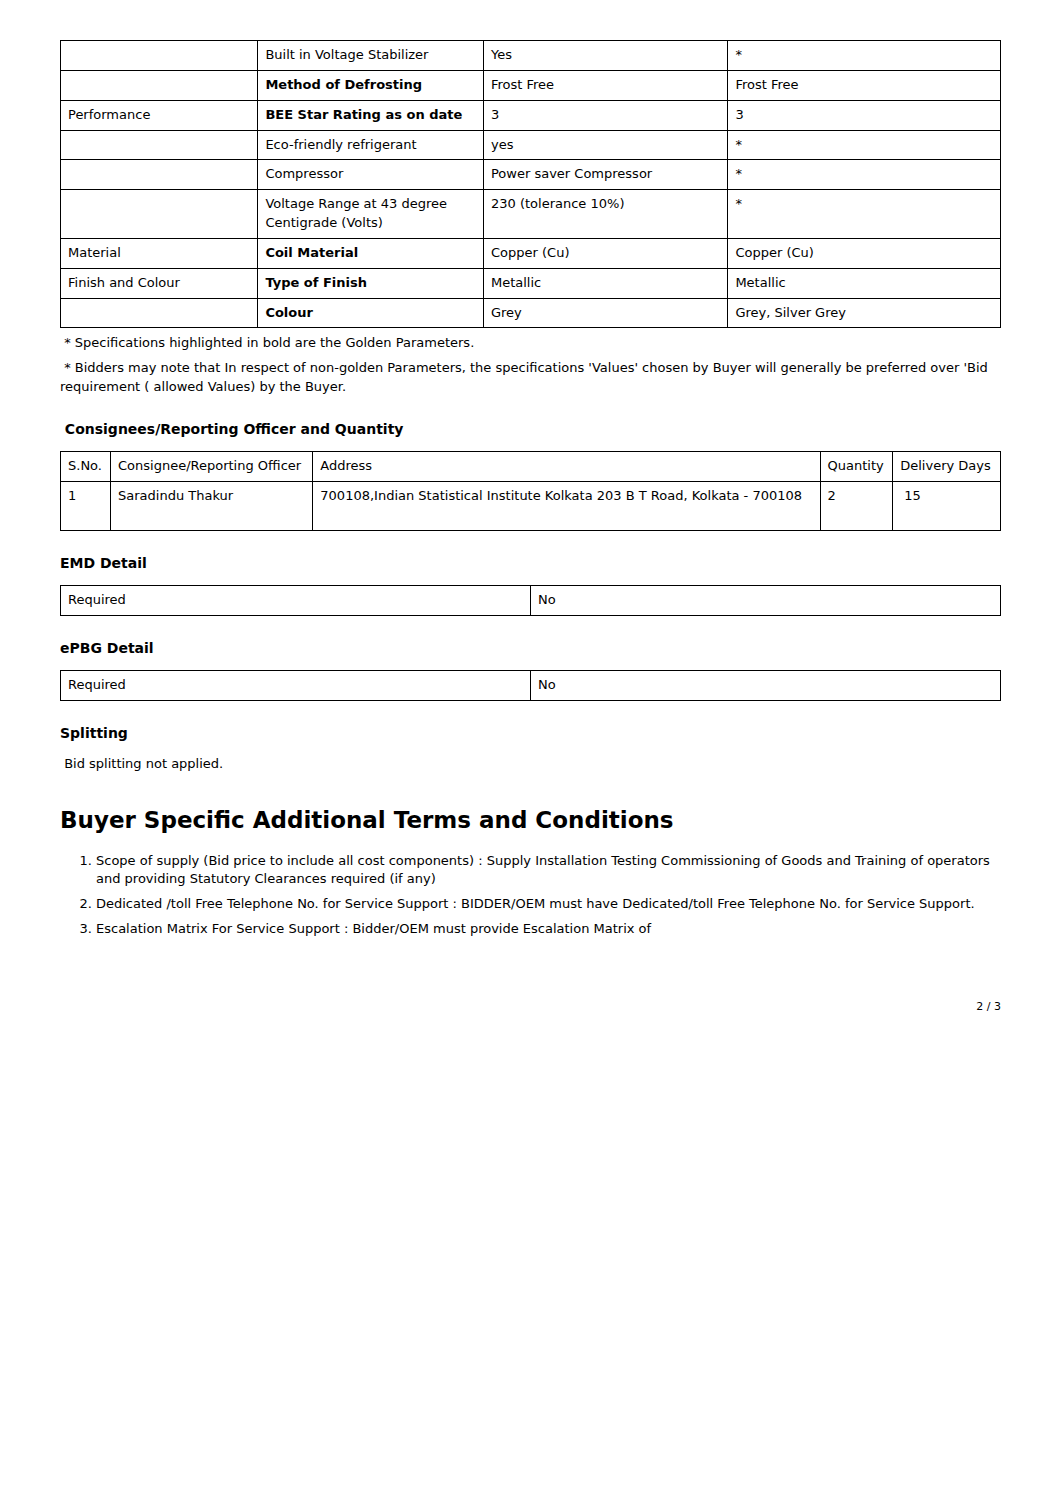| | Built in Voltage Stabilizer | Yes | * |
| | Method of Defrosting | Frost Free | Frost Free |
| Performance | BEE Star Rating as on date | 3 | 3 |
| | Eco-friendly refrigerant | yes | * |
| | Compressor | Power saver Compressor | * |
| | Voltage Range at 43 degree Centigrade (Volts) | 230 (tolerance 10%) | * |
| Material | Coil Material | Copper (Cu) | Copper (Cu) |
| Finish and Colour | Type of Finish | Metallic | Metallic |
| | Colour | Grey | Grey, Silver Grey |
* Specifications highlighted in bold are the Golden Parameters.
* Bidders may note that In respect of non-golden Parameters, the specifications 'Values' chosen by Buyer will generally be preferred over 'Bid requirement ( allowed Values) by the Buyer.
Consignees/Reporting Officer and Quantity
| S.No. | Consignee/Reporting Officer | Address | Quantity | Delivery Days |
| 1 | Saradindu Thakur | 700108,Indian Statistical Institute Kolkata 203 B T Road, Kolkata - 700108 | 2 | 15 |
EMD Detail
| Required | No |
ePBG Detail
| Required | No |
Splitting
Bid splitting not applied.
Buyer Specific Additional Terms and Conditions
Scope of supply (Bid price to include all cost components) : Supply Installation Testing Commissioning of Goods and Training of operators and providing Statutory Clearances required (if any)
Dedicated /toll Free Telephone No. for Service Support : BIDDER/OEM must have Dedicated/toll Free Telephone No. for Service Support.
Escalation Matrix For Service Support : Bidder/OEM must provide Escalation Matrix of
2 / 3